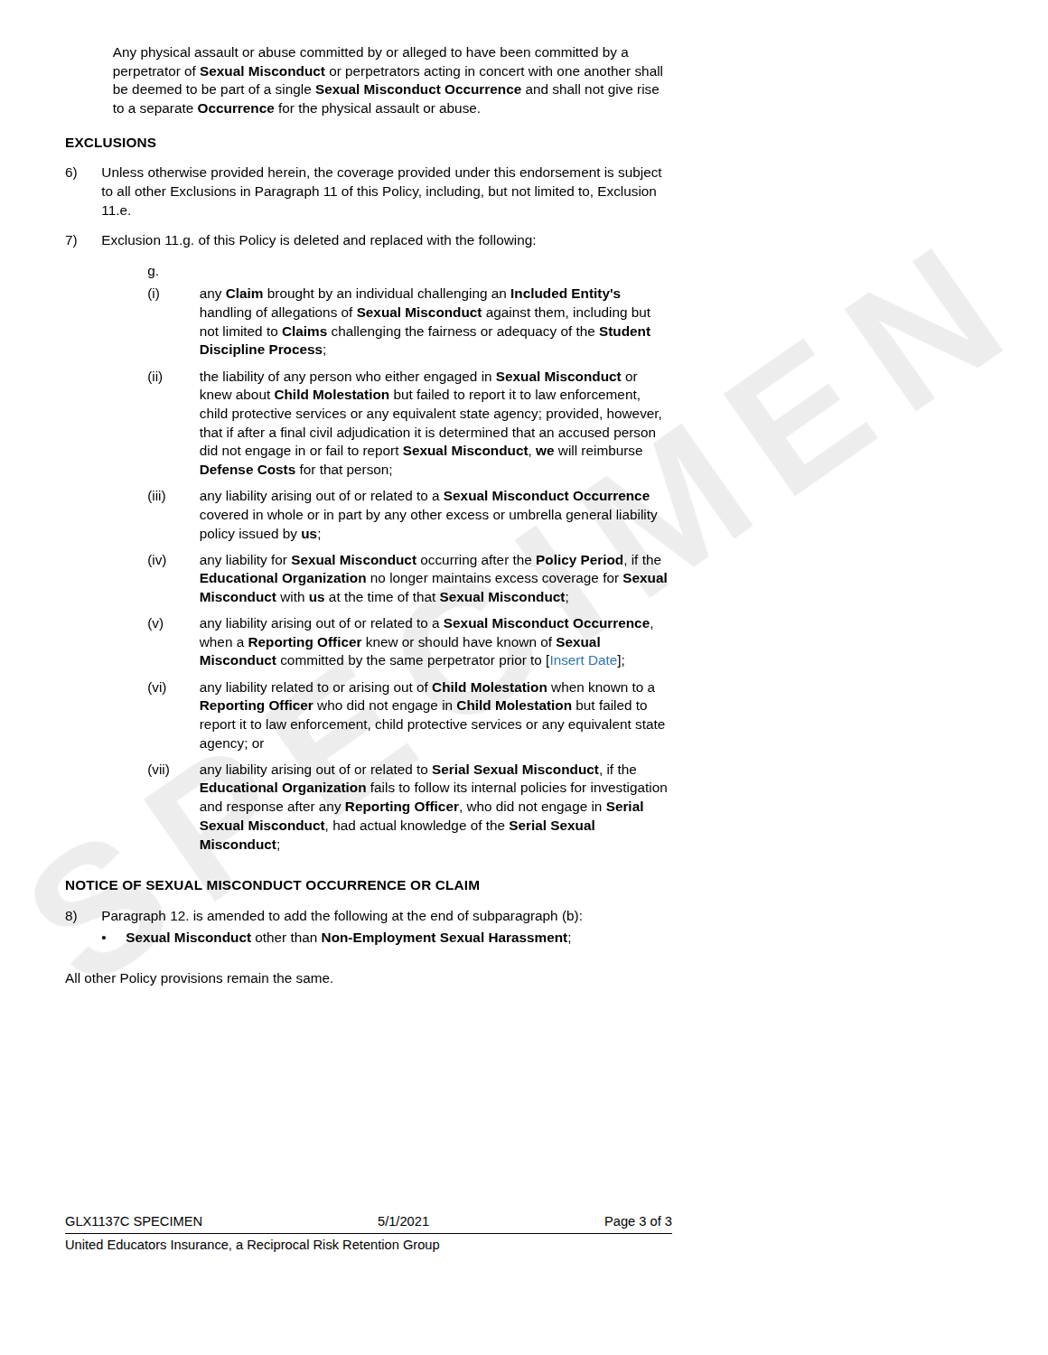SPECIMEN
Any physical assault or abuse committed by or alleged to have been committed by a perpetrator of Sexual Misconduct or perpetrators acting in concert with one another shall be deemed to be part of a single Sexual Misconduct Occurrence and shall not give rise to a separate Occurrence for the physical assault or abuse.
EXCLUSIONS
6)
Unless otherwise provided herein, the coverage provided under this endorsement is subject to all other Exclusions in Paragraph 11 of this Policy, including, but not limited to, Exclusion 11.e.
7)
Exclusion 11.g. of this Policy is deleted and replaced with the following:
g.
| (i) | any Claim brought by an individual challenging an Included Entity's handling of allegations of Sexual Misconduct against them, including but not limited to Claims challenging the fairness or adequacy of the Student Discipline Process ; |
| (ii) | the liability of any person who either engaged in Sexual Misconduct or knew about Child Molestation but failed to report it to law enforcement, child protective services or any equivalent state agency; provided, however, that if after a final civil adjudication it is determined that an accused person did not engage in or fail to report Sexual Misconduct , we will reimburse Defense Costs for that person; |
| (iii) | any liability arising out of or related to a Sexual Misconduct Occurrence covered in whole or in part by any other excess or umbrella general liability policy issued by us ; |
| (iv) | any liability for Sexual Misconduct occurring after the Policy Period , if the Educational Organization no longer maintains excess coverage for Sexual Misconduct with us at the time of that Sexual Misconduct ; |
| (v) | any liability arising out of or related to a Sexual Misconduct Occurrence , when a Reporting Officer knew or should have known of Sexual Misconduct committed by the same perpetrator prior to [ Insert Date ]; |
| (vi) | any liability related to or arising out of Child Molestation when known to a Reporting Officer who did not engage in Child Molestation but failed to report it to law enforcement, child protective services or any equivalent state agency; or |
| (vii) | any liability arising out of or related to Serial Sexual Misconduct , if the Educational Organization fails to follow its internal policies for investigation and response after any Reporting Officer , who did not engage in Serial Sexual Misconduct , had actual knowledge of the Serial Sexual Misconduct ; |
NOTICE OF SEXUAL MISCONDUCT OCCURRENCE OR CLAIM
8)
Paragraph 12. is amended to add the following at the end of subparagraph (b):
•
Sexual Misconduct other than Non-Employment Sexual Harassment;
All other Policy provisions remain the same.
GLX1137C SPECIMEN
5/1/2021
Page 3 of 3
United Educators Insurance, a Reciprocal Risk Retention Group